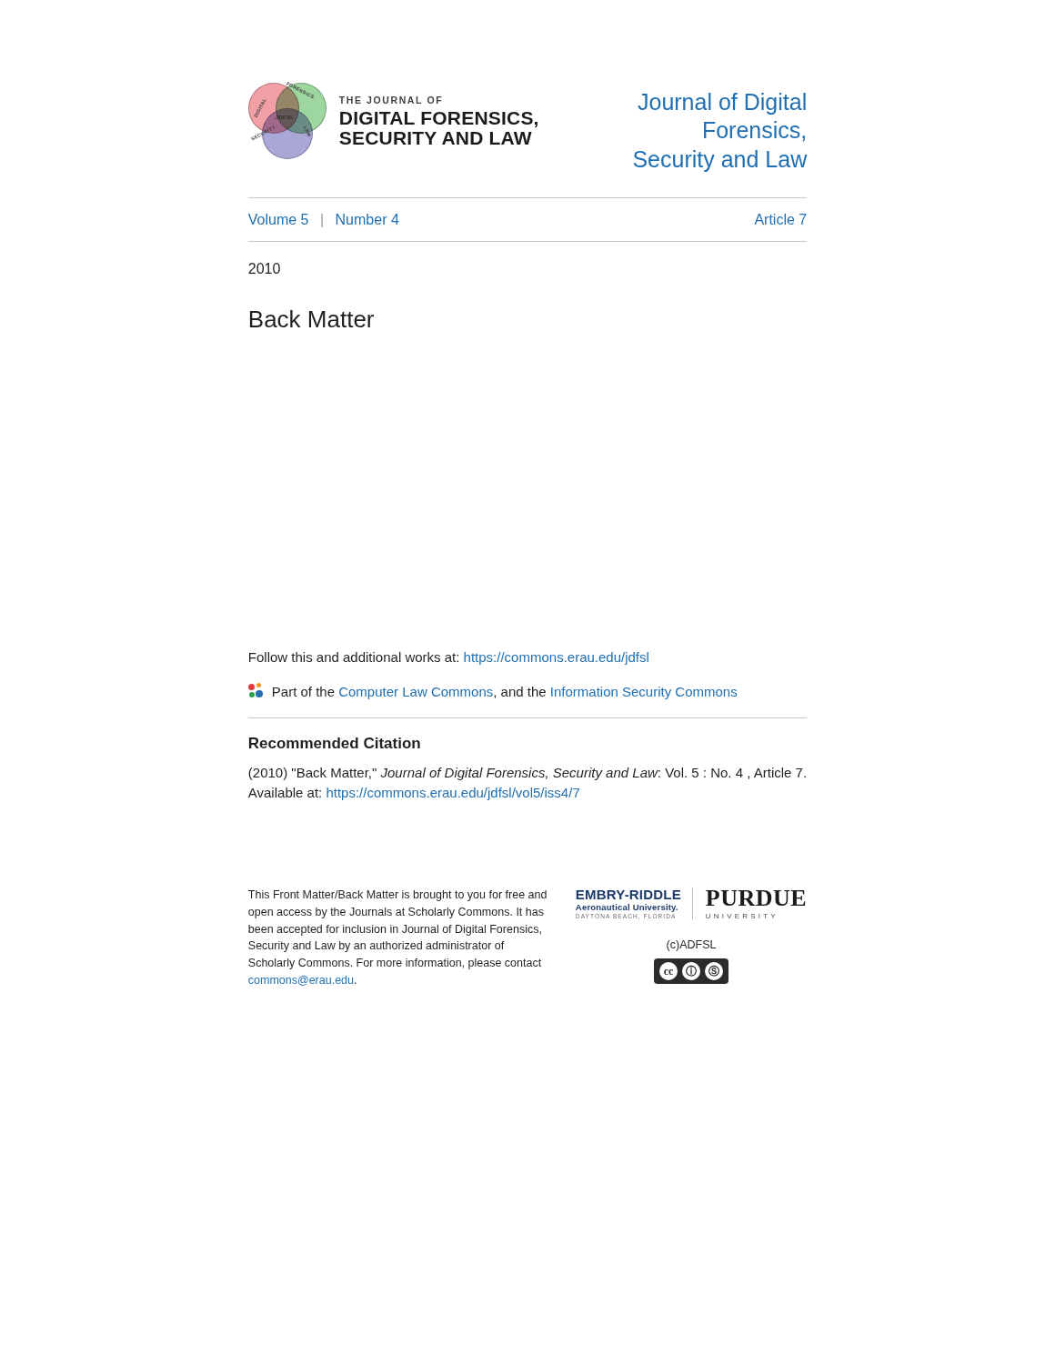Digital Forensics Security Law JDFSL
THE JOURNAL OF
DIGITAL FORENSICS,
SECURITY AND LAW
Journal of Digital Forensics,
Security and Law
Volume 5 | Number 4
Article 7
2010
Back Matter
Follow this and additional works at: https://commons.erau.edu/jdfsl
Part of the Computer Law Commons, and the Information Security Commons
Recommended Citation
(2010) "Back Matter," Journal of Digital Forensics, Security and Law: Vol. 5 : No. 4 , Article 7.
Available at: https://commons.erau.edu/jdfsl/vol5/iss4/7
This Front Matter/Back Matter is brought to you for free and open access by the Journals at Scholarly Commons. It has been accepted for inclusion in Journal of Digital Forensics, Security and Law by an authorized administrator of Scholarly Commons. For more information, please contact commons@erau.edu.
EMBRY-RIDDLE
Aeronautical University.
DAYTONA BEACH, FLORIDA
PURDUE
UNIVERSITY
(c)ADFSL
cc ⓘ Ⓢ
BY NC